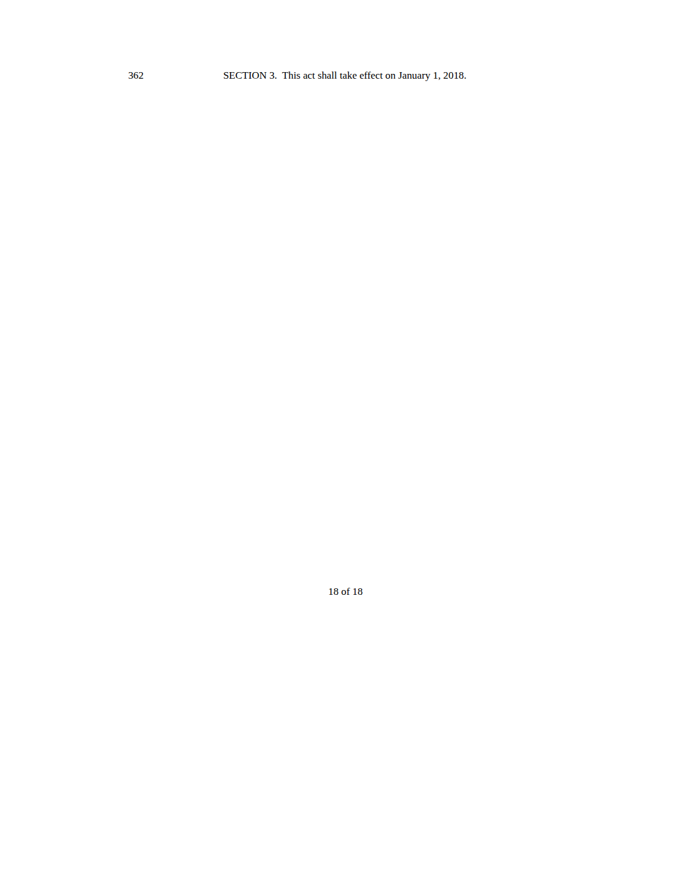362 SECTION 3. This act shall take effect on January 1, 2018.
18 of 18